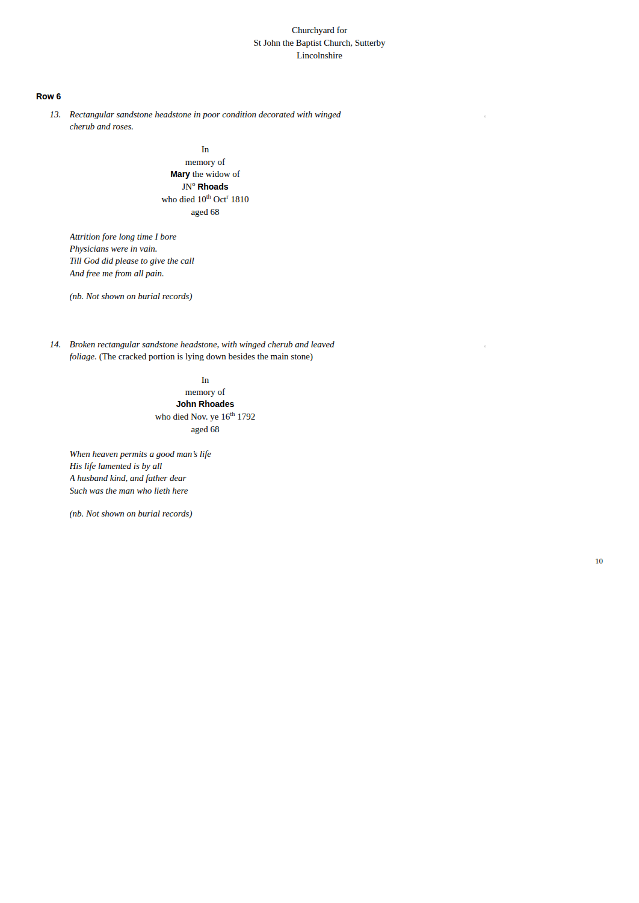Churchyard for
St John the Baptist Church, Sutterby
Lincolnshire
Row 6
Rectangular sandstone headstone in poor condition decorated with winged cherub and roses.
In memory of Mary the widow of JNo Rhoads who died 10th Octr 1810 aged 68
Attrition fore long time I bore Physicians were in vain. Till God did please to give the call And free me from all pain.
(nb. Not shown on burial records)
Broken rectangular sandstone headstone, with winged cherub and leaved foliage. (The cracked portion is lying down besides the main stone)
In memory of John Rhoades who died Nov. ye 16th 1792 aged 68
When heaven permits a good man’s life His life lamented is by all A husband kind, and father dear Such was the man who lieth here
(nb. Not shown on burial records)
10